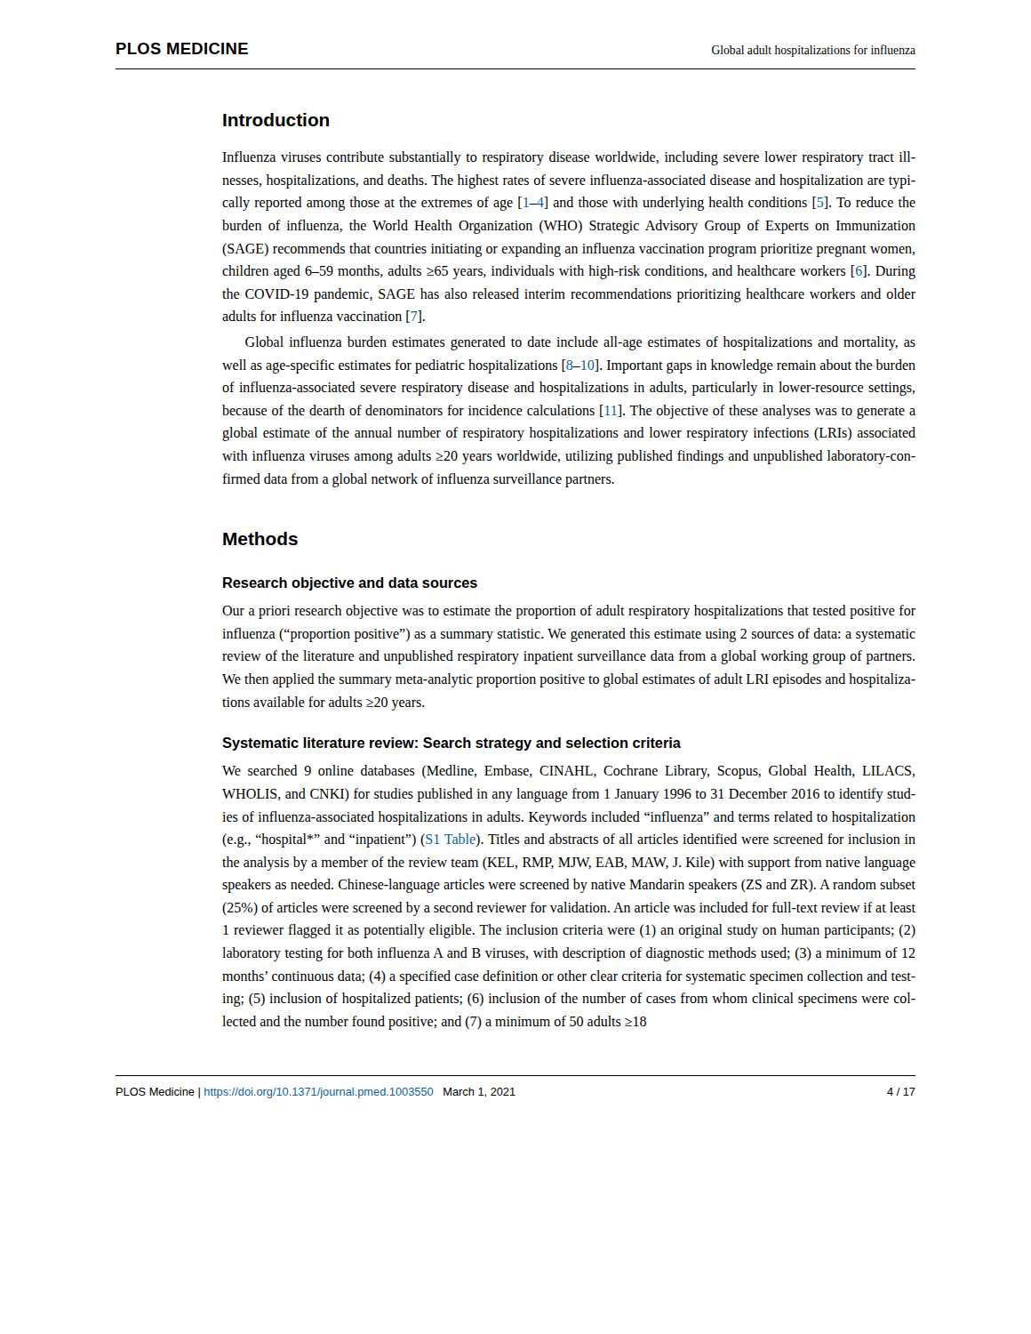PLOS MEDICINE
Global adult hospitalizations for influenza
Introduction
Influenza viruses contribute substantially to respiratory disease worldwide, including severe lower respiratory tract illnesses, hospitalizations, and deaths. The highest rates of severe influenza-associated disease and hospitalization are typically reported among those at the extremes of age [1–4] and those with underlying health conditions [5]. To reduce the burden of influenza, the World Health Organization (WHO) Strategic Advisory Group of Experts on Immunization (SAGE) recommends that countries initiating or expanding an influenza vaccination program prioritize pregnant women, children aged 6–59 months, adults ≥65 years, individuals with high-risk conditions, and healthcare workers [6]. During the COVID-19 pandemic, SAGE has also released interim recommendations prioritizing healthcare workers and older adults for influenza vaccination [7].
Global influenza burden estimates generated to date include all-age estimates of hospitalizations and mortality, as well as age-specific estimates for pediatric hospitalizations [8–10]. Important gaps in knowledge remain about the burden of influenza-associated severe respiratory disease and hospitalizations in adults, particularly in lower-resource settings, because of the dearth of denominators for incidence calculations [11]. The objective of these analyses was to generate a global estimate of the annual number of respiratory hospitalizations and lower respiratory infections (LRIs) associated with influenza viruses among adults ≥20 years worldwide, utilizing published findings and unpublished laboratory-confirmed data from a global network of influenza surveillance partners.
Methods
Research objective and data sources
Our a priori research objective was to estimate the proportion of adult respiratory hospitalizations that tested positive for influenza (“proportion positive”) as a summary statistic. We generated this estimate using 2 sources of data: a systematic review of the literature and unpublished respiratory inpatient surveillance data from a global working group of partners. We then applied the summary meta-analytic proportion positive to global estimates of adult LRI episodes and hospitalizations available for adults ≥20 years.
Systematic literature review: Search strategy and selection criteria
We searched 9 online databases (Medline, Embase, CINAHL, Cochrane Library, Scopus, Global Health, LILACS, WHOLIS, and CNKI) for studies published in any language from 1 January 1996 to 31 December 2016 to identify studies of influenza-associated hospitalizations in adults. Keywords included “influenza” and terms related to hospitalization (e.g., “hospital*” and “inpatient”) (S1 Table). Titles and abstracts of all articles identified were screened for inclusion in the analysis by a member of the review team (KEL, RMP, MJW, EAB, MAW, J. Kile) with support from native language speakers as needed. Chinese-language articles were screened by native Mandarin speakers (ZS and ZR). A random subset (25%) of articles were screened by a second reviewer for validation. An article was included for full-text review if at least 1 reviewer flagged it as potentially eligible. The inclusion criteria were (1) an original study on human participants; (2) laboratory testing for both influenza A and B viruses, with description of diagnostic methods used; (3) a minimum of 12 months’ continuous data; (4) a specified case definition or other clear criteria for systematic specimen collection and testing; (5) inclusion of hospitalized patients; (6) inclusion of the number of cases from whom clinical specimens were collected and the number found positive; and (7) a minimum of 50 adults ≥18
PLOS Medicine | https://doi.org/10.1371/journal.pmed.1003550 March 1, 2021
4 / 17